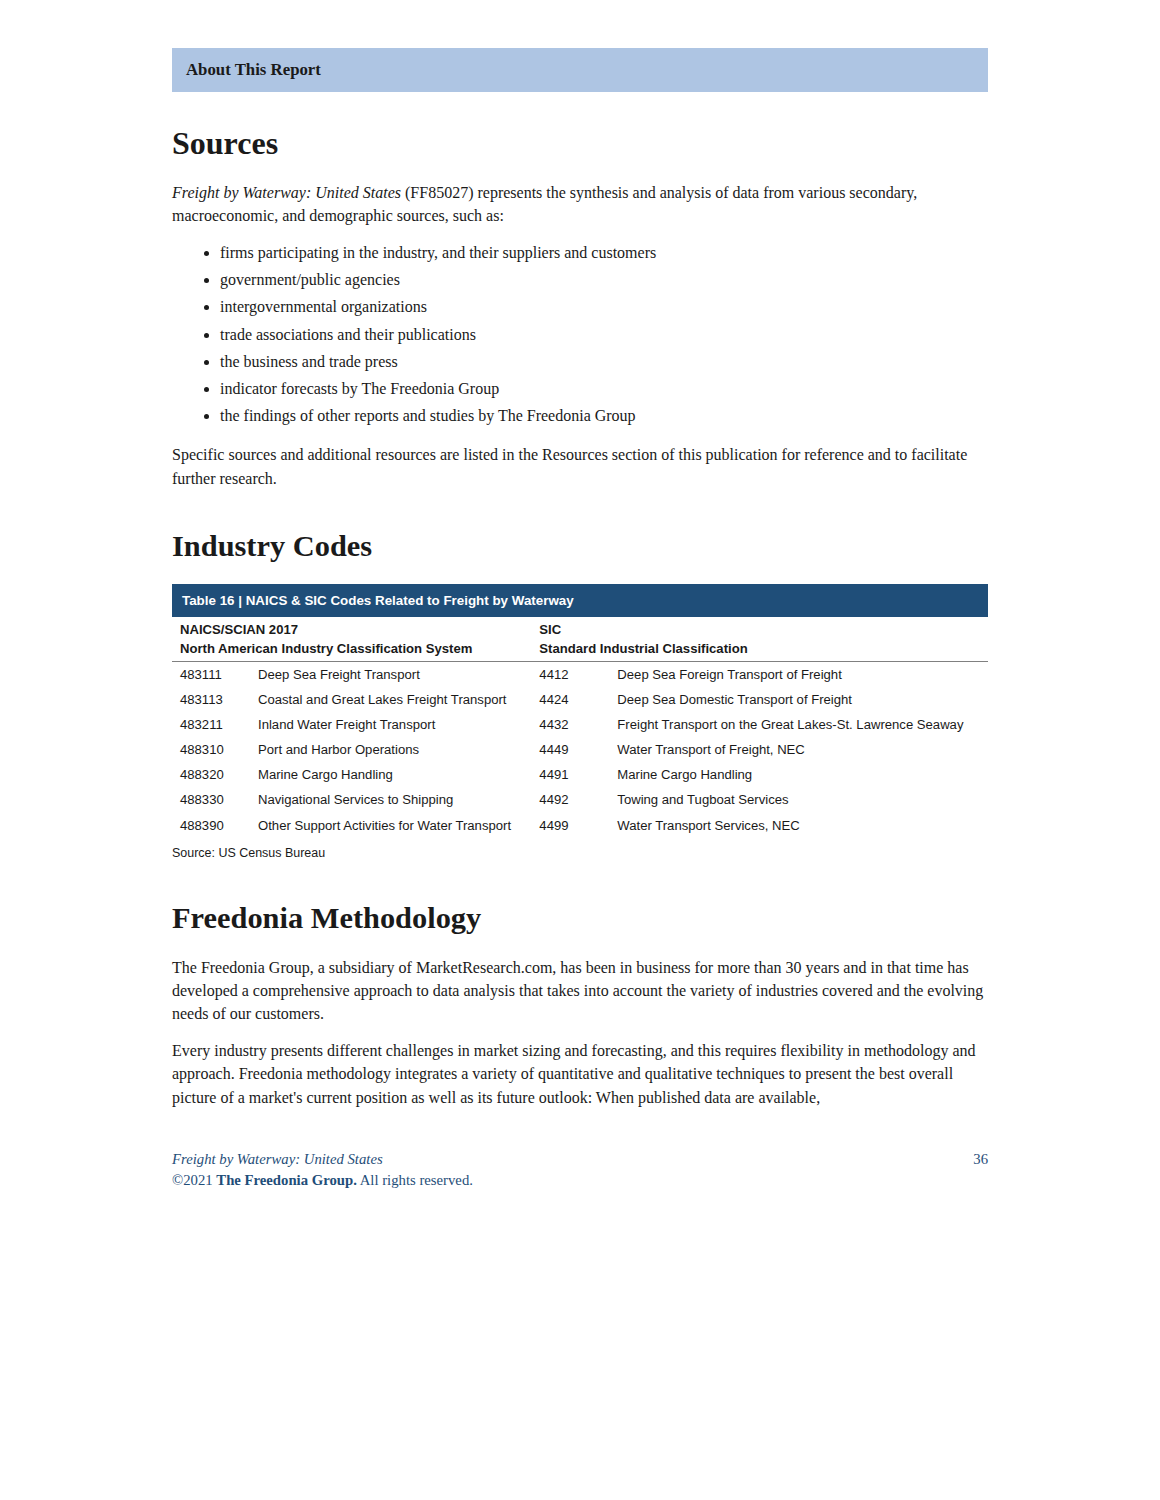About This Report
Sources
Freight by Waterway: United States (FF85027) represents the synthesis and analysis of data from various secondary, macroeconomic, and demographic sources, such as:
firms participating in the industry, and their suppliers and customers
government/public agencies
intergovernmental organizations
trade associations and their publications
the business and trade press
indicator forecasts by The Freedonia Group
the findings of other reports and studies by The Freedonia Group
Specific sources and additional resources are listed in the Resources section of this publication for reference and to facilitate further research.
Industry Codes
Table 16 | NAICS & SIC Codes Related to Freight by Waterway
| NAICS/SCIAN 2017 North American Industry Classification System | SIC Standard Industrial Classification |
| --- | --- |
| 483111 | Deep Sea Freight Transport | 4412 | Deep Sea Foreign Transport of Freight |
| 483113 | Coastal and Great Lakes Freight Transport | 4424 | Deep Sea Domestic Transport of Freight |
| 483211 | Inland Water Freight Transport | 4432 | Freight Transport on the Great Lakes-St. Lawrence Seaway |
| 488310 | Port and Harbor Operations | 4449 | Water Transport of Freight, NEC |
| 488320 | Marine Cargo Handling | 4491 | Marine Cargo Handling |
| 488330 | Navigational Services to Shipping | 4492 | Towing and Tugboat Services |
| 488390 | Other Support Activities for Water Transport | 4499 | Water Transport Services, NEC |
Source: US Census Bureau
Freedonia Methodology
The Freedonia Group, a subsidiary of MarketResearch.com, has been in business for more than 30 years and in that time has developed a comprehensive approach to data analysis that takes into account the variety of industries covered and the evolving needs of our customers.
Every industry presents different challenges in market sizing and forecasting, and this requires flexibility in methodology and approach. Freedonia methodology integrates a variety of quantitative and qualitative techniques to present the best overall picture of a market's current position as well as its future outlook: When published data are available,
Freight by Waterway: United States ©2021 The Freedonia Group. All rights reserved.
36